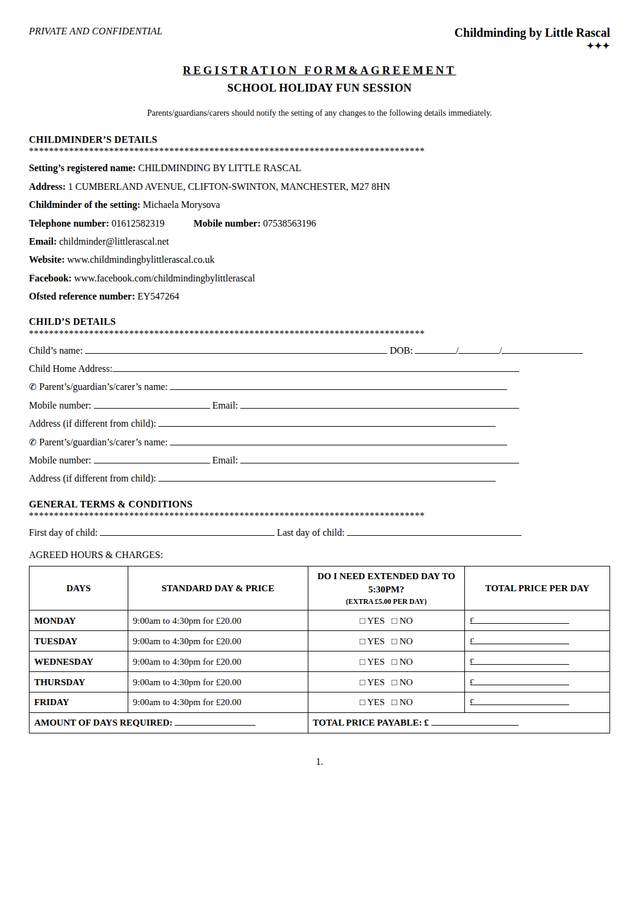PRIVATE AND CONFIDENTIAL
Childminding by Little Rascal ✦✦✦
REGISTRATION FORM&AGREEMENT
SCHOOL HOLIDAY FUN SESSION
Parents/guardians/carers should notify the setting of any changes to the following details immediately.
CHILDMINDER’S DETAILS
*******************************************************************************
Setting’s registered name: CHILDMINDING BY LITTLE RASCAL
Address: 1 CUMBERLAND AVENUE, CLIFTON-SWINTON, MANCHESTER, M27 8HN
Childminder of the setting: Michaela Morysova
Telephone number: 01612582319 Mobile number: 07538563196
Email: childminder@littlerascal.net
Website: www.childmindingbylittlerascal.co.uk
Facebook: www.facebook.com/childmindingbylittlerascal
Ofsted reference number: EY547264
CHILD’S DETAILS
*******************************************************************************
Child’s name: DOB: / /
Child Home Address:
✆ Parent’s/guardian’s/carer’s name:
Mobile number: Email:
Address (if different from child):
✆ Parent’s/guardian’s/carer’s name:
Mobile number: Email:
Address (if different from child):
GENERAL TERMS & CONDITIONS
*******************************************************************************
First day of child: Last day of child:
AGREED HOURS & CHARGES:
| DAYS | STANDARD DAY & PRICE | DO I NEED EXTENDED DAY TO 5:30PM? (EXTRA £5.00 PER DAY) | TOTAL PRICE PER DAY |
| --- | --- | --- | --- |
| MONDAY | 9:00am to 4:30pm for £20.00 | □ YES □ NO | £ |
| TUESDAY | 9:00am to 4:30pm for £20.00 | □ YES □ NO | £ |
| WEDNESDAY | 9:00am to 4:30pm for £20.00 | □ YES □ NO | £ |
| THURSDAY | 9:00am to 4:30pm for £20.00 | □ YES □ NO | £ |
| FRIDAY | 9:00am to 4:30pm for £20.00 | □ YES □ NO | £ |
| AMOUNT OF DAYS REQUIRED: | TOTAL PRICE PAYABLE: £ |
1.